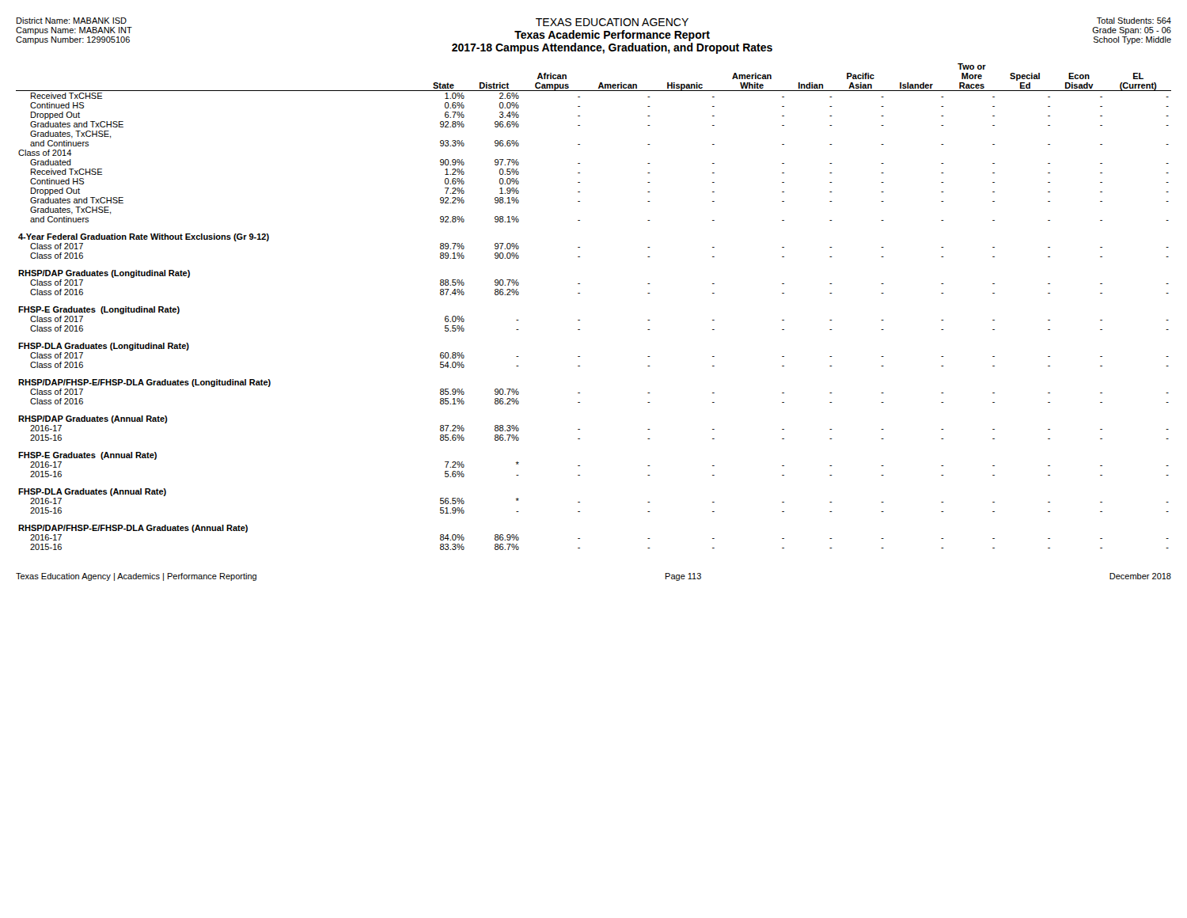District Name: MABANK ISD
Campus Name: MABANK INT
Campus Number: 129905106
Total Students: 564
Grade Span: 05 - 06
School Type: Middle
TEXAS EDUCATION AGENCY
Texas Academic Performance Report
2017-18 Campus Attendance, Graduation, and Dropout Rates
| | | | | | | | | | | Two or | | | |
| --- | --- | --- | --- | --- | --- | --- | --- | --- | --- | --- | --- | --- | --- |
| | | | African | | | American | | Pacific | | More | Special | Econ | EL |
| | State | District | Campus | American | Hispanic | White | Indian | Asian | Islander | Races | Ed | Disadv | (Current) |
| Received TxCHSE | 1.0% | 2.6% | - | - | - | - | - | - | - | - | - | - | - |
| Continued HS | 0.6% | 0.0% | - | - | - | - | - | - | - | - | - | - | - |
| Dropped Out | 6.7% | 3.4% | - | - | - | - | - | - | - | - | - | - | - |
| Graduates and TxCHSE | 92.8% | 96.6% | - | - | - | - | - | - | - | - | - | - | - |
| Graduates, TxCHSE, | | | | | | | | | | | | | |
| and Continuers | 93.3% | 96.6% | - | - | - | - | - | - | - | - | - | - | - |
| Class of 2014 | | | | | | | | | | | | | |
| Graduated | 90.9% | 97.7% | - | - | - | - | - | - | - | - | - | - | - |
| Received TxCHSE | 1.2% | 0.5% | - | - | - | - | - | - | - | - | - | - | - |
| Continued HS | 0.6% | 0.0% | - | - | - | - | - | - | - | - | - | - | - |
| Dropped Out | 7.2% | 1.9% | - | - | - | - | - | - | - | - | - | - | - |
| Graduates and TxCHSE | 92.2% | 98.1% | - | - | - | - | - | - | - | - | - | - | - |
| Graduates, TxCHSE, | | | | | | | | | | | | | |
| and Continuers | 92.8% | 98.1% | - | - | - | - | - | - | - | - | - | - | - |
| 4-Year Federal Graduation Rate Without Exclusions (Gr 9-12) | | | | | | | | | | | | | |
| Class of 2017 | 89.7% | 97.0% | - | - | - | - | - | - | - | - | - | - | - |
| Class of 2016 | 89.1% | 90.0% | - | - | - | - | - | - | - | - | - | - | - |
| RHSP/DAP Graduates (Longitudinal Rate) | | | | | | | | | | | | | |
| Class of 2017 | 88.5% | 90.7% | - | - | - | - | - | - | - | - | - | - | - |
| Class of 2016 | 87.4% | 86.2% | - | - | - | - | - | - | - | - | - | - | - |
| FHSP-E Graduates (Longitudinal Rate) | | | | | | | | | | | | | |
| Class of 2017 | 6.0% | - | - | - | - | - | - | - | - | - | - | - | - |
| Class of 2016 | 5.5% | - | - | - | - | - | - | - | - | - | - | - | - |
| FHSP-DLA Graduates (Longitudinal Rate) | | | | | | | | | | | | | |
| Class of 2017 | 60.8% | - | - | - | - | - | - | - | - | - | - | - | - |
| Class of 2016 | 54.0% | - | - | - | - | - | - | - | - | - | - | - | - |
| RHSP/DAP/FHSP-E/FHSP-DLA Graduates (Longitudinal Rate) | | | | | | | | | | | | | |
| Class of 2017 | 85.9% | 90.7% | - | - | - | - | - | - | - | - | - | - | - |
| Class of 2016 | 85.1% | 86.2% | - | - | - | - | - | - | - | - | - | - | - |
| RHSP/DAP Graduates (Annual Rate) | | | | | | | | | | | | | |
| 2016-17 | 87.2% | 88.3% | - | - | - | - | - | - | - | - | - | - | - |
| 2015-16 | 85.6% | 86.7% | - | - | - | - | - | - | - | - | - | - | - |
| FHSP-E Graduates (Annual Rate) | | | | | | | | | | | | | |
| 2016-17 | 7.2% | * | - | - | - | - | - | - | - | - | - | - | - |
| 2015-16 | 5.6% | - | - | - | - | - | - | - | - | - | - | - | - |
| FHSP-DLA Graduates (Annual Rate) | | | | | | | | | | | | | |
| 2016-17 | 56.5% | * | - | - | - | - | - | - | - | - | - | - | - |
| 2015-16 | 51.9% | - | - | - | - | - | - | - | - | - | - | - | - |
| RHSP/DAP/FHSP-E/FHSP-DLA Graduates (Annual Rate) | | | | | | | | | | | | | |
| 2016-17 | 84.0% | 86.9% | - | - | - | - | - | - | - | - | - | - | - |
| 2015-16 | 83.3% | 86.7% | - | - | - | - | - | - | - | - | - | - | - |
Texas Education Agency | Academics | Performance Reporting
December 2018
Page 113